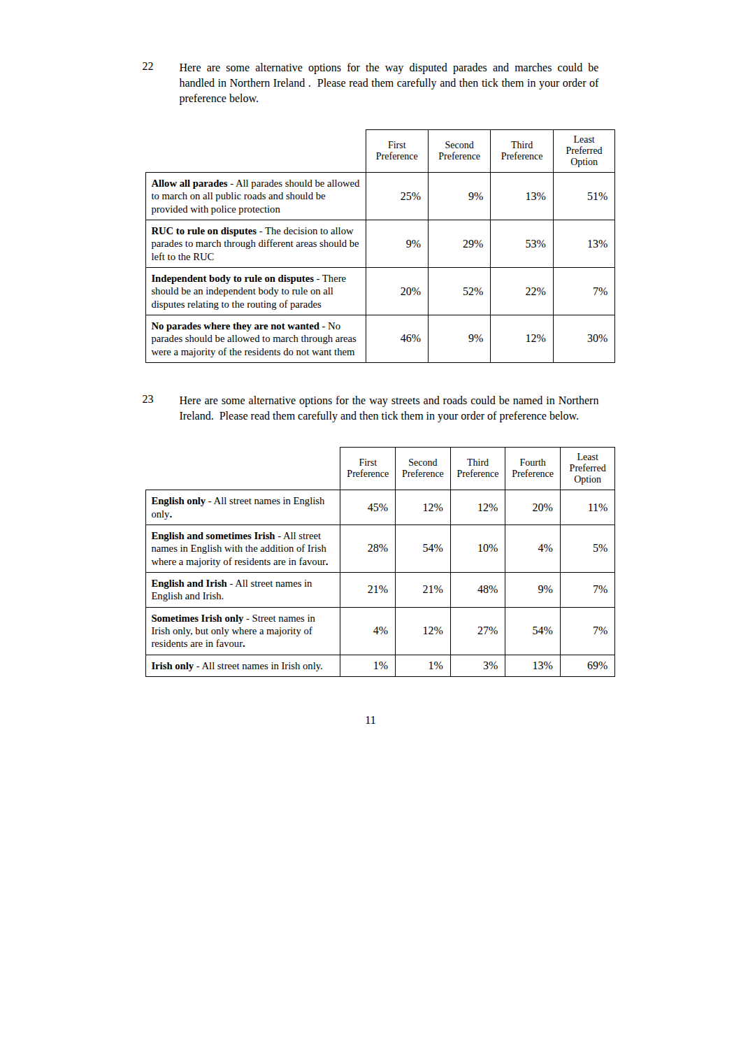22
Here are some alternative options for the way disputed parades and marches could be handled in Northern Ireland . Please read them carefully and then tick them in your order of preference below.
| | First Preference | Second Preference | Third Preference | Least Preferred Option |
| Allow all parades - All parades should be allowed to march on all public roads and should be provided with police protection | 25% | 9% | 13% | 51% |
| RUC to rule on disputes - The decision to allow parades to march through different areas should be left to the RUC | 9% | 29% | 53% | 13% |
| Independent body to rule on disputes - There should be an independent body to rule on all disputes relating to the routing of parades | 20% | 52% | 22% | 7% |
| No parades where they are not wanted - No parades should be allowed to march through areas were a majority of the residents do not want them | 46% | 9% | 12% | 30% |
23
Here are some alternative options for the way streets and roads could be named in Northern Ireland. Please read them carefully and then tick them in your order of preference below.
| | First Preference | Second Preference | Third Preference | Fourth Preference | Least Preferred Option |
| English only - All street names in English only . | 45% | 12% | 12% | 20% | 11% |
| English and sometimes Irish - All street names in English with the addition of Irish where a majority of residents are in favour . | 28% | 54% | 10% | 4% | 5% |
| English and Irish - All street names in English and Irish. | 21% | 21% | 48% | 9% | 7% |
| Sometimes Irish only - Street names in Irish only, but only where a majority of residents are in favour . | 4% | 12% | 27% | 54% | 7% |
| Irish only - All street names in Irish only. | 1% | 1% | 3% | 13% | 69% |
11